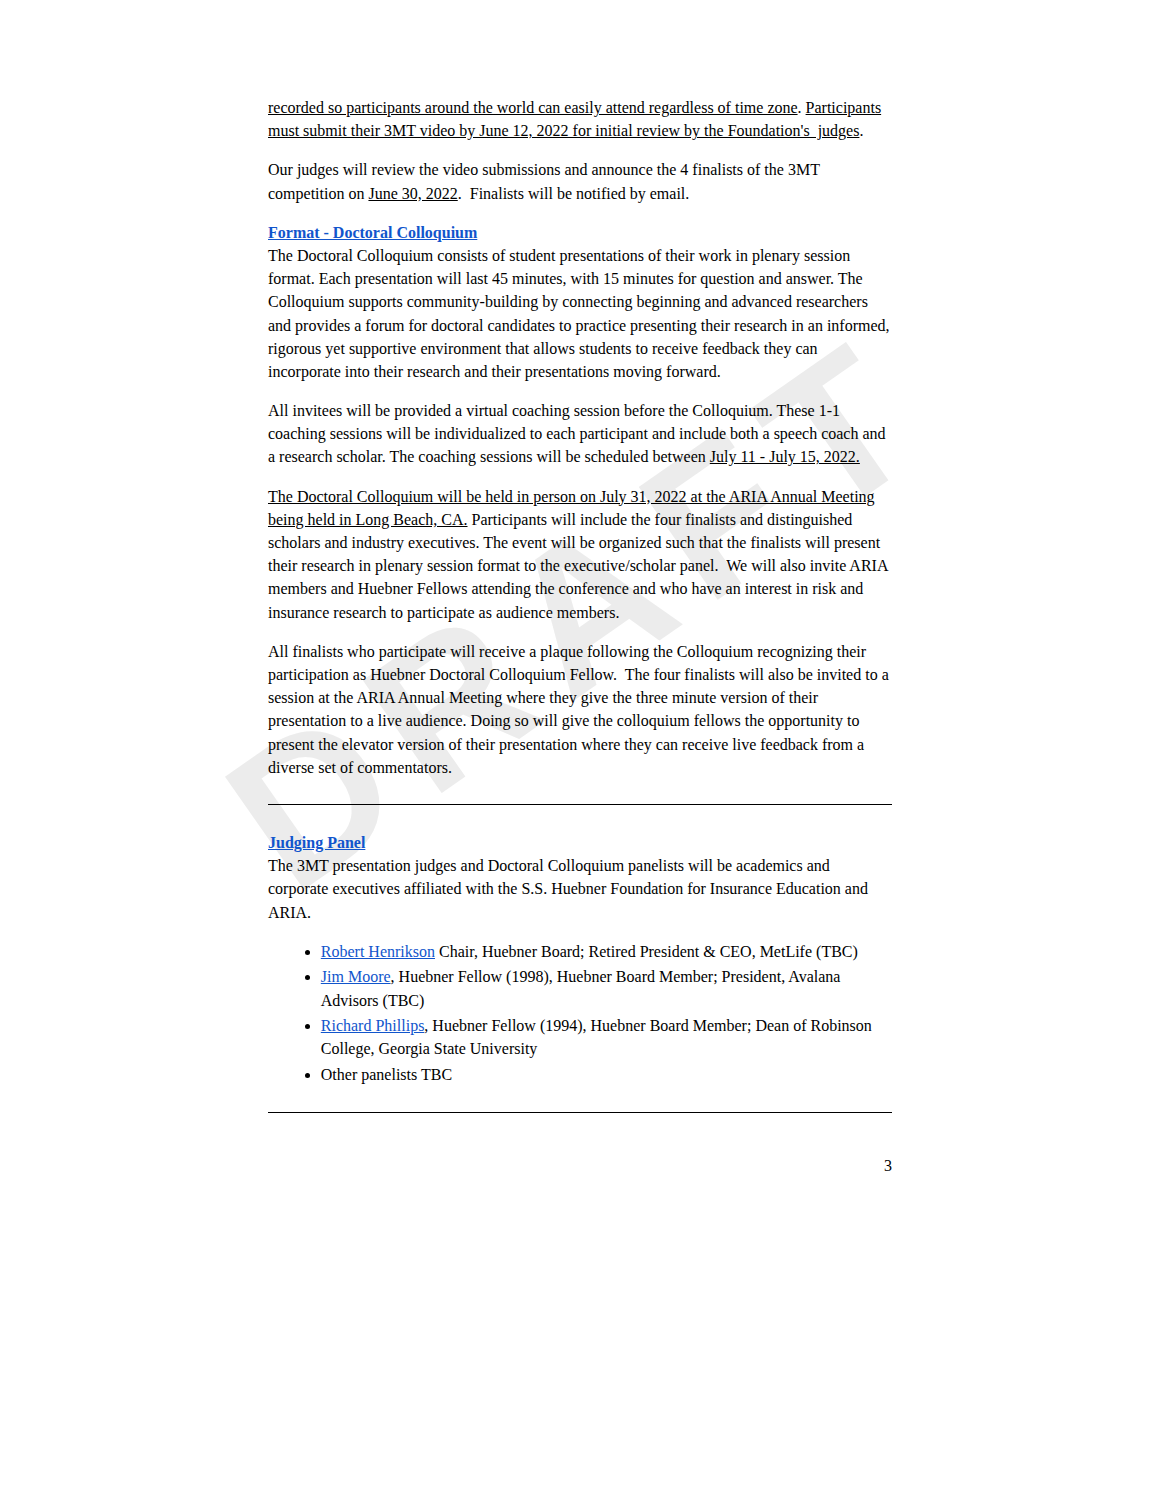DRAFT
recorded so participants around the world can easily attend regardless of time zone. Participants must submit their 3MT video by June 12, 2022 for initial review by the Foundation's judges.
Our judges will review the video submissions and announce the 4 finalists of the 3MT competition on June 30, 2022. Finalists will be notified by email.
Format - Doctoral Colloquium
The Doctoral Colloquium consists of student presentations of their work in plenary session format. Each presentation will last 45 minutes, with 15 minutes for question and answer. The Colloquium supports community-building by connecting beginning and advanced researchers and provides a forum for doctoral candidates to practice presenting their research in an informed, rigorous yet supportive environment that allows students to receive feedback they can incorporate into their research and their presentations moving forward.
All invitees will be provided a virtual coaching session before the Colloquium. These 1-1 coaching sessions will be individualized to each participant and include both a speech coach and a research scholar. The coaching sessions will be scheduled between July 11 - July 15, 2022.
The Doctoral Colloquium will be held in person on July 31, 2022 at the ARIA Annual Meeting being held in Long Beach, CA. Participants will include the four finalists and distinguished scholars and industry executives. The event will be organized such that the finalists will present their research in plenary session format to the executive/scholar panel. We will also invite ARIA members and Huebner Fellows attending the conference and who have an interest in risk and insurance research to participate as audience members.
All finalists who participate will receive a plaque following the Colloquium recognizing their participation as Huebner Doctoral Colloquium Fellow. The four finalists will also be invited to a session at the ARIA Annual Meeting where they give the three minute version of their presentation to a live audience. Doing so will give the colloquium fellows the opportunity to present the elevator version of their presentation where they can receive live feedback from a diverse set of commentators.
Judging Panel
The 3MT presentation judges and Doctoral Colloquium panelists will be academics and corporate executives affiliated with the S.S. Huebner Foundation for Insurance Education and ARIA.
Robert Henrikson Chair, Huebner Board; Retired President & CEO, MetLife (TBC)
Jim Moore, Huebner Fellow (1998), Huebner Board Member; President, Avalana Advisors (TBC)
Richard Phillips, Huebner Fellow (1994), Huebner Board Member; Dean of Robinson College, Georgia State University
Other panelists TBC
3